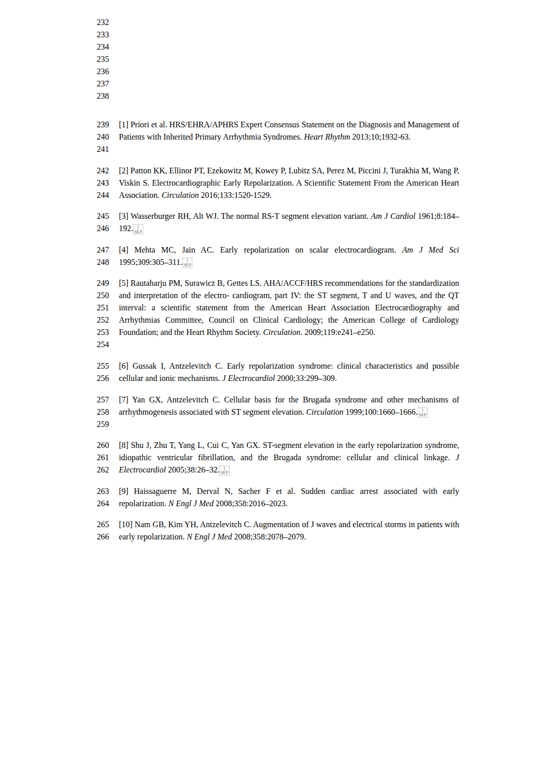232
233
234
235
236
237
238
239 240 241
[1] Priori et al. HRS/EHRA/APHRS Expert Consensus Statement on the Diagnosis and Management of Patients with Inherited Primary Arrhythmia Syndromes. Heart Rhythm 2013;10;1932-63.
242 243 244
[2] Patton KK, Ellinor PT, Ezekowitz M, Kowey P, Lubitz SA, Perez M, Piccini J, Turakhia M, Wang P, Viskin S. Electrocardiographic Early Repolarization. A Scientific Statement From the American Heart Association. Circulation 2016;133:1520-1529.
245 246
[3] Wasserburger RH, Alt WJ. The normal RS-T segment elevation variant. Am J Cardiol 1961;8:184–192.1 SEP
247 248
[4] Mehta MC, Jain AC. Early repolarization on scalar electrocardiogram. Am J Med Sci 1995;309:305–311.1 SEP
249 250 251 252 253 254
[5] Rautaharju PM, Surawicz B, Gettes LS. AHA/ACCF/HRS recommendations for the standardization and interpretation of the electro- cardiogram, part IV: the ST segment, T and U waves, and the QT interval: a scientific statement from the American Heart Association Electrocardiography and Arrhythmias Committee, Council on Clinical Cardiology; the American College of Cardiology Foundation; and the Heart Rhythm Society. Circulation. 2009;119:e241–e250.
255 256
[6] Gussak I, Antzelevitch C. Early repolarization syndrome: clinical characteristics and possible cellular and ionic mechanisms. J Electrocardiol 2000;33:299–309.
257 258 259
[7] Yan GX, Antzelevitch C. Cellular basis for the Brugada syndrome and other mechanisms of arrhythmogenesis associated with ST segment elevation. Circulation 1999;100:1660–1666.1 SEP
260 261 262
[8] Shu J, Zhu T, Yang L, Cui C, Yan GX. ST-segment elevation in the early repolarization syndrome, idiopathic ventricular fibrillation, and the Brugada syndrome: cellular and clinical linkage. J Electrocardiol 2005;38:26–32.1 SEP
263 264
[9] Haissaguerre M, Derval N, Sacher F et al. Sudden cardiac arrest associated with early repolarization. N Engl J Med 2008;358:2016–2023.
265 266
[10] Nam GB, Kim YH, Antzelevitch C. Augmentation of J waves and electrical storms in patients with early repolarization. N Engl J Med 2008;358:2078–2079.